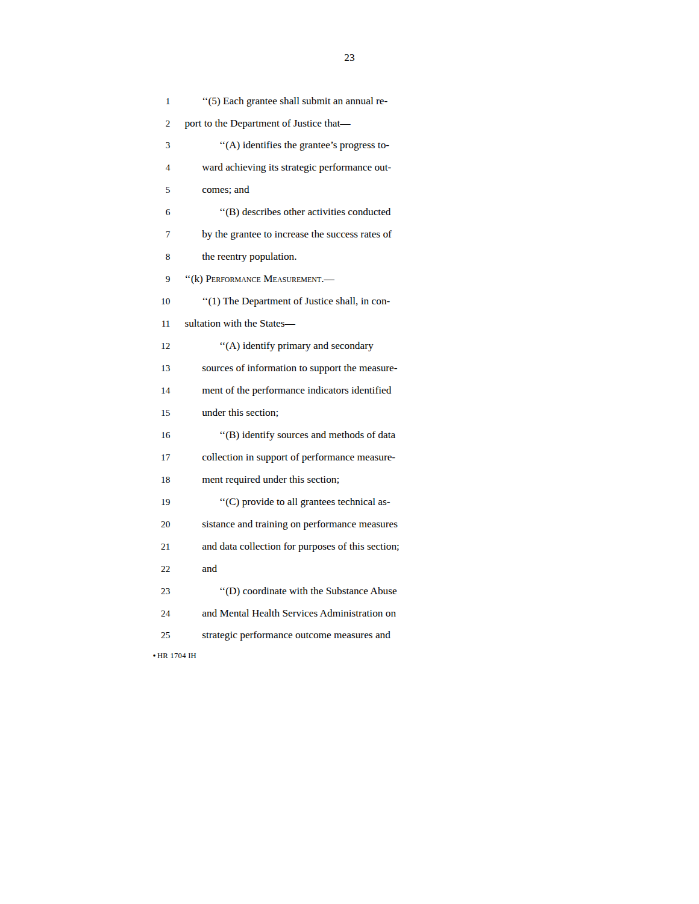23
‘‘(5) Each grantee shall submit an annual re-
port to the Department of Justice that—
‘‘(A) identifies the grantee’s progress to-
ward achieving its strategic performance out-
comes; and
‘‘(B) describes other activities conducted
by the grantee to increase the success rates of
the reentry population.
‘‘(k) Performance Measurement.—
‘‘(1) The Department of Justice shall, in con-
sultation with the States—
‘‘(A) identify primary and secondary
sources of information to support the measure-
ment of the performance indicators identified
under this section;
‘‘(B) identify sources and methods of data
collection in support of performance measure-
ment required under this section;
‘‘(C) provide to all grantees technical as-
sistance and training on performance measures
and data collection for purposes of this section;
and
‘‘(D) coordinate with the Substance Abuse
and Mental Health Services Administration on
strategic performance outcome measures and
•HR 1704 IH